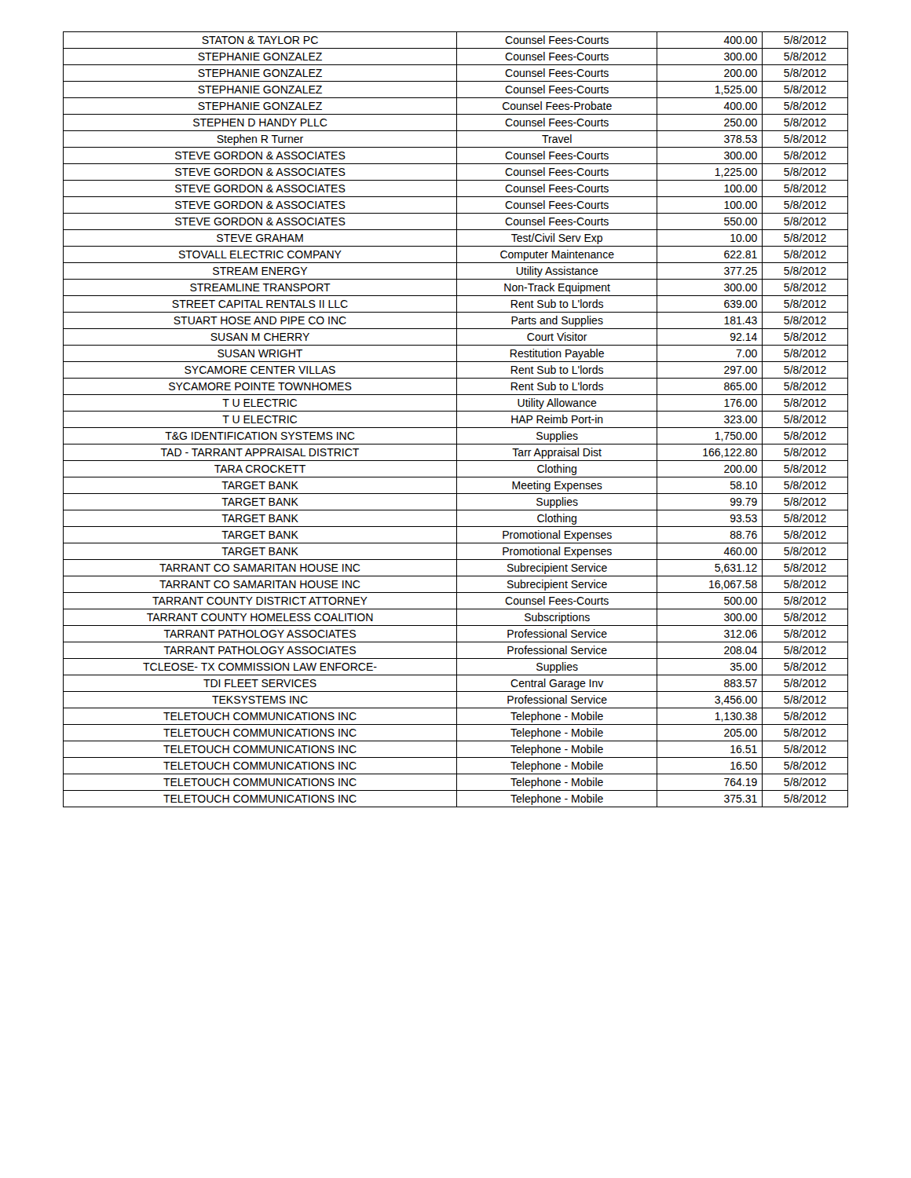| STATON & TAYLOR PC | Counsel Fees-Courts | 400.00 | 5/8/2012 |
| STEPHANIE GONZALEZ | Counsel Fees-Courts | 300.00 | 5/8/2012 |
| STEPHANIE GONZALEZ | Counsel Fees-Courts | 200.00 | 5/8/2012 |
| STEPHANIE GONZALEZ | Counsel Fees-Courts | 1,525.00 | 5/8/2012 |
| STEPHANIE GONZALEZ | Counsel Fees-Probate | 400.00 | 5/8/2012 |
| STEPHEN D HANDY PLLC | Counsel Fees-Courts | 250.00 | 5/8/2012 |
| Stephen R Turner | Travel | 378.53 | 5/8/2012 |
| STEVE GORDON & ASSOCIATES | Counsel Fees-Courts | 300.00 | 5/8/2012 |
| STEVE GORDON & ASSOCIATES | Counsel Fees-Courts | 1,225.00 | 5/8/2012 |
| STEVE GORDON & ASSOCIATES | Counsel Fees-Courts | 100.00 | 5/8/2012 |
| STEVE GORDON & ASSOCIATES | Counsel Fees-Courts | 100.00 | 5/8/2012 |
| STEVE GORDON & ASSOCIATES | Counsel Fees-Courts | 550.00 | 5/8/2012 |
| STEVE GRAHAM | Test/Civil Serv Exp | 10.00 | 5/8/2012 |
| STOVALL ELECTRIC COMPANY | Computer Maintenance | 622.81 | 5/8/2012 |
| STREAM ENERGY | Utility Assistance | 377.25 | 5/8/2012 |
| STREAMLINE TRANSPORT | Non-Track Equipment | 300.00 | 5/8/2012 |
| STREET CAPITAL RENTALS II LLC | Rent Sub to L'lords | 639.00 | 5/8/2012 |
| STUART HOSE AND PIPE CO INC | Parts and Supplies | 181.43 | 5/8/2012 |
| SUSAN M CHERRY | Court Visitor | 92.14 | 5/8/2012 |
| SUSAN WRIGHT | Restitution Payable | 7.00 | 5/8/2012 |
| SYCAMORE CENTER VILLAS | Rent Sub to L'lords | 297.00 | 5/8/2012 |
| SYCAMORE POINTE TOWNHOMES | Rent Sub to L'lords | 865.00 | 5/8/2012 |
| T U ELECTRIC | Utility Allowance | 176.00 | 5/8/2012 |
| T U ELECTRIC | HAP Reimb Port-in | 323.00 | 5/8/2012 |
| T&G IDENTIFICATION SYSTEMS INC | Supplies | 1,750.00 | 5/8/2012 |
| TAD - TARRANT APPRAISAL DISTRICT | Tarr Appraisal Dist | 166,122.80 | 5/8/2012 |
| TARA CROCKETT | Clothing | 200.00 | 5/8/2012 |
| TARGET BANK | Meeting Expenses | 58.10 | 5/8/2012 |
| TARGET BANK | Supplies | 99.79 | 5/8/2012 |
| TARGET BANK | Clothing | 93.53 | 5/8/2012 |
| TARGET BANK | Promotional Expenses | 88.76 | 5/8/2012 |
| TARGET BANK | Promotional Expenses | 460.00 | 5/8/2012 |
| TARRANT CO SAMARITAN HOUSE INC | Subrecipient Service | 5,631.12 | 5/8/2012 |
| TARRANT CO SAMARITAN HOUSE INC | Subrecipient Service | 16,067.58 | 5/8/2012 |
| TARRANT COUNTY DISTRICT ATTORNEY | Counsel Fees-Courts | 500.00 | 5/8/2012 |
| TARRANT COUNTY HOMELESS COALITION | Subscriptions | 300.00 | 5/8/2012 |
| TARRANT PATHOLOGY ASSOCIATES | Professional Service | 312.06 | 5/8/2012 |
| TARRANT PATHOLOGY ASSOCIATES | Professional Service | 208.04 | 5/8/2012 |
| TCLEOSE- TX COMMISSION LAW ENFORCE- | Supplies | 35.00 | 5/8/2012 |
| TDI FLEET SERVICES | Central Garage Inv | 883.57 | 5/8/2012 |
| TEKSYSTEMS INC | Professional Service | 3,456.00 | 5/8/2012 |
| TELETOUCH COMMUNICATIONS INC | Telephone - Mobile | 1,130.38 | 5/8/2012 |
| TELETOUCH COMMUNICATIONS INC | Telephone - Mobile | 205.00 | 5/8/2012 |
| TELETOUCH COMMUNICATIONS INC | Telephone - Mobile | 16.51 | 5/8/2012 |
| TELETOUCH COMMUNICATIONS INC | Telephone - Mobile | 16.50 | 5/8/2012 |
| TELETOUCH COMMUNICATIONS INC | Telephone - Mobile | 764.19 | 5/8/2012 |
| TELETOUCH COMMUNICATIONS INC | Telephone - Mobile | 375.31 | 5/8/2012 |